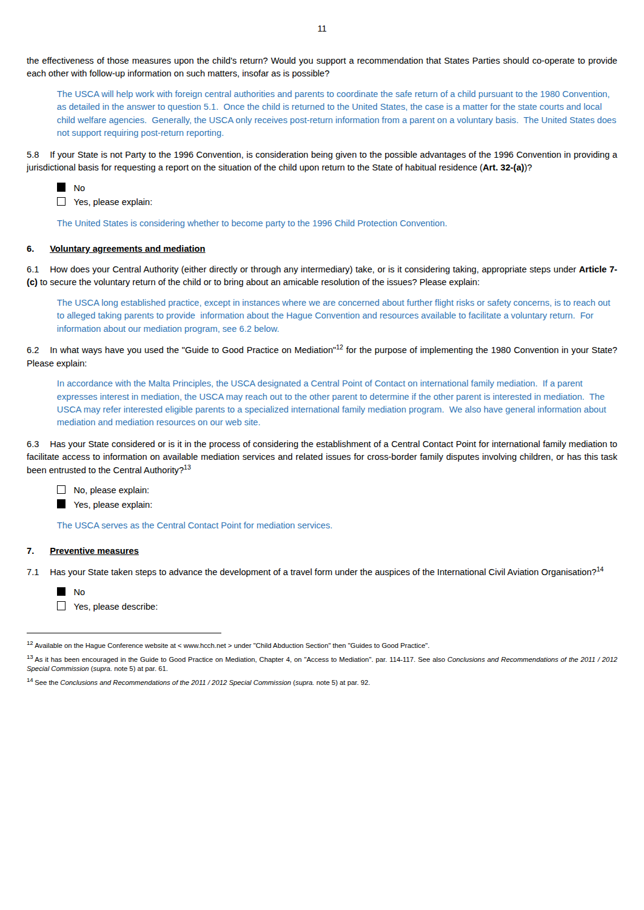11
the effectiveness of those measures upon the child's return? Would you support a recommendation that States Parties should co-operate to provide each other with follow-up information on such matters, insofar as is possible?
The USCA will help work with foreign central authorities and parents to coordinate the safe return of a child pursuant to the 1980 Convention, as detailed in the answer to question 5.1. Once the child is returned to the United States, the case is a matter for the state courts and local child welfare agencies. Generally, the USCA only receives post-return information from a parent on a voluntary basis. The United States does not support requiring post-return reporting.
5.8 If your State is not Party to the 1996 Convention, is consideration being given to the possible advantages of the 1996 Convention in providing a jurisdictional basis for requesting a report on the situation of the child upon return to the State of habitual residence (Art. 32-(a))?
No
Yes, please explain:
The United States is considering whether to become party to the 1996 Child Protection Convention.
6. Voluntary agreements and mediation
6.1 How does your Central Authority (either directly or through any intermediary) take, or is it considering taking, appropriate steps under Article 7-(c) to secure the voluntary return of the child or to bring about an amicable resolution of the issues? Please explain:
The USCA long established practice, except in instances where we are concerned about further flight risks or safety concerns, is to reach out to alleged taking parents to provide information about the Hague Convention and resources available to facilitate a voluntary return. For information about our mediation program, see 6.2 below.
6.2 In what ways have you used the "Guide to Good Practice on Mediation"12 for the purpose of implementing the 1980 Convention in your State? Please explain:
In accordance with the Malta Principles, the USCA designated a Central Point of Contact on international family mediation. If a parent expresses interest in mediation, the USCA may reach out to the other parent to determine if the other parent is interested in mediation. The USCA may refer interested eligible parents to a specialized international family mediation program. We also have general information about mediation and mediation resources on our web site.
6.3 Has your State considered or is it in the process of considering the establishment of a Central Contact Point for international family mediation to facilitate access to information on available mediation services and related issues for cross-border family disputes involving children, or has this task been entrusted to the Central Authority?13
No, please explain:
Yes, please explain:
The USCA serves as the Central Contact Point for mediation services.
7. Preventive measures
7.1 Has your State taken steps to advance the development of a travel form under the auspices of the International Civil Aviation Organisation?14
No
Yes, please describe:
12 Available on the Hague Conference website at < www.hcch.net > under "Child Abduction Section" then "Guides to Good Practice".
13 As it has been encouraged in the Guide to Good Practice on Mediation, Chapter 4, on "Access to Mediation". par. 114-117. See also Conclusions and Recommendations of the 2011 / 2012 Special Commission (supra. note 5) at par. 61.
14 See the Conclusions and Recommendations of the 2011 / 2012 Special Commission (supra. note 5) at par. 92.